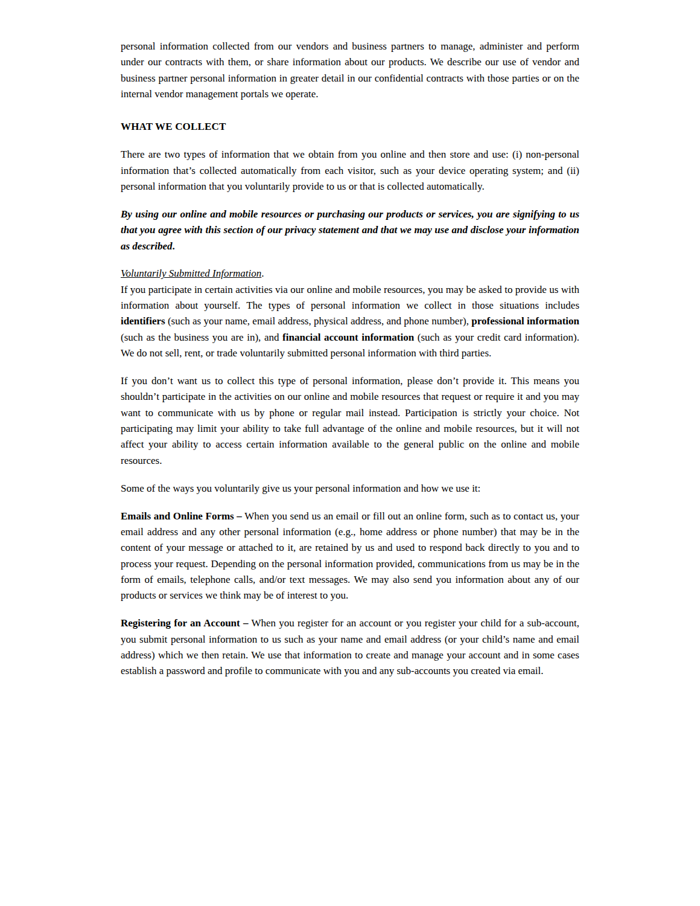personal information collected from our vendors and business partners to manage, administer and perform under our contracts with them, or share information about our products. We describe our use of vendor and business partner personal information in greater detail in our confidential contracts with those parties or on the internal vendor management portals we operate.
WHAT WE COLLECT
There are two types of information that we obtain from you online and then store and use: (i) non-personal information that’s collected automatically from each visitor, such as your device operating system; and (ii) personal information that you voluntarily provide to us or that is collected automatically.
By using our online and mobile resources or purchasing our products or services, you are signifying to us that you agree with this section of our privacy statement and that we may use and disclose your information as described.
Voluntarily Submitted Information.
If you participate in certain activities via our online and mobile resources, you may be asked to provide us with information about yourself. The types of personal information we collect in those situations includes identifiers (such as your name, email address, physical address, and phone number), professional information (such as the business you are in), and financial account information (such as your credit card information). We do not sell, rent, or trade voluntarily submitted personal information with third parties.
If you don’t want us to collect this type of personal information, please don’t provide it. This means you shouldn’t participate in the activities on our online and mobile resources that request or require it and you may want to communicate with us by phone or regular mail instead. Participation is strictly your choice. Not participating may limit your ability to take full advantage of the online and mobile resources, but it will not affect your ability to access certain information available to the general public on the online and mobile resources.
Some of the ways you voluntarily give us your personal information and how we use it:
Emails and Online Forms – When you send us an email or fill out an online form, such as to contact us, your email address and any other personal information (e.g., home address or phone number) that may be in the content of your message or attached to it, are retained by us and used to respond back directly to you and to process your request. Depending on the personal information provided, communications from us may be in the form of emails, telephone calls, and/or text messages. We may also send you information about any of our products or services we think may be of interest to you.
Registering for an Account – When you register for an account or you register your child for a sub-account, you submit personal information to us such as your name and email address (or your child’s name and email address) which we then retain. We use that information to create and manage your account and in some cases establish a password and profile to communicate with you and any sub-accounts you created via email.